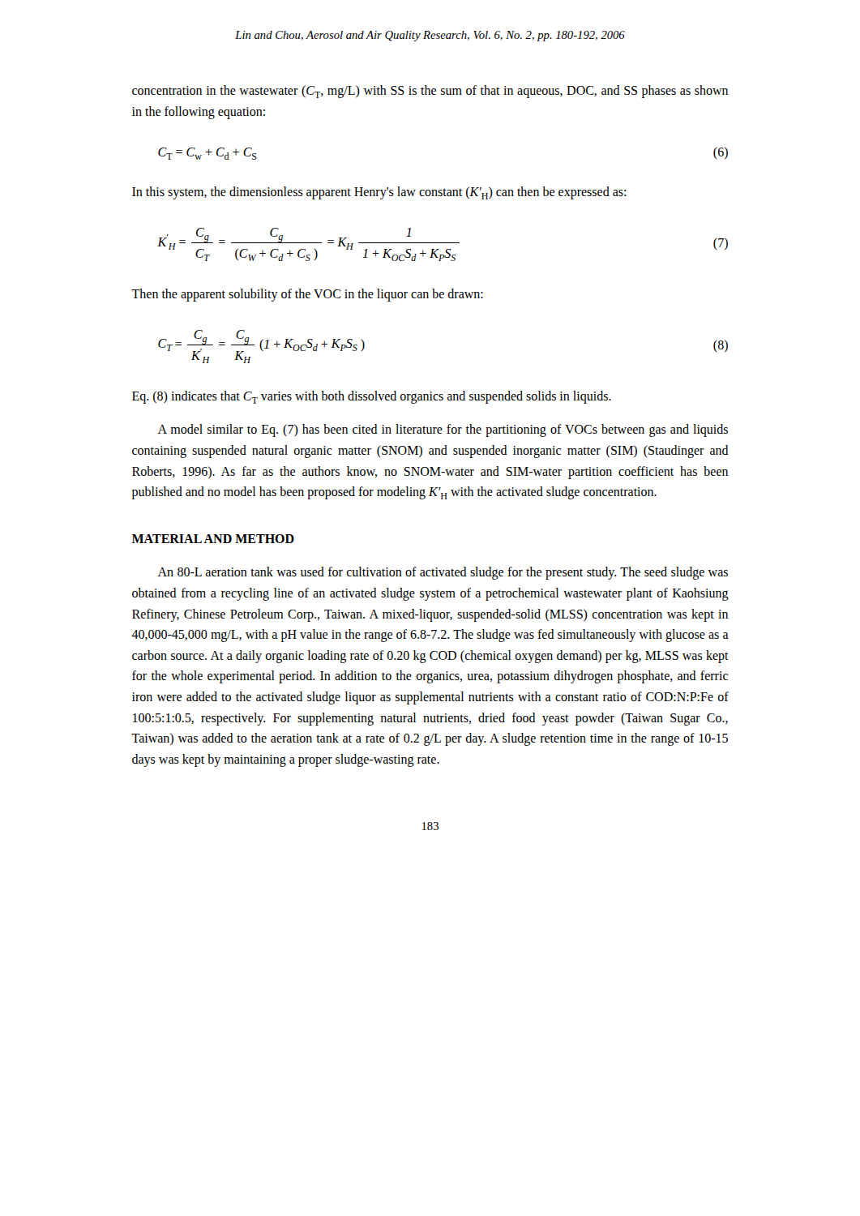Lin and Chou, Aerosol and Air Quality Research, Vol. 6, No. 2, pp. 180-192, 2006
concentration in the wastewater (CT, mg/L) with SS is the sum of that in aqueous, DOC, and SS phases as shown in the following equation:
CT = Cw + Cd + CS
(6)
In this system, the dimensionless apparent Henry's law constant (K′H) can then be expressed as:
K′H = Cg CT = Cg(CW + Cd + CS ) = KH 11 + KOCSd + KPSS
(7)
Then the apparent solubility of the VOC in the liquor can be drawn:
CT = Cg K′H = Cg KH (1 + KOCSd + KPSS )
(8)
Eq. (8) indicates that CT varies with both dissolved organics and suspended solids in liquids.
A model similar to Eq. (7) has been cited in literature for the partitioning of VOCs between gas and liquids containing suspended natural organic matter (SNOM) and suspended inorganic matter (SIM) (Staudinger and Roberts, 1996). As far as the authors know, no SNOM-water and SIM-water partition coefficient has been published and no model has been proposed for modeling K′H with the activated sludge concentration.
Material and Method
An 80-L aeration tank was used for cultivation of activated sludge for the present study. The seed sludge was obtained from a recycling line of an activated sludge system of a petrochemical wastewater plant of Kaohsiung Refinery, Chinese Petroleum Corp., Taiwan. A mixed-liquor, suspended-solid (MLSS) concentration was kept in 40,000-45,000 mg/L, with a pH value in the range of 6.8-7.2. The sludge was fed simultaneously with glucose as a carbon source. At a daily organic loading rate of 0.20 kg COD (chemical oxygen demand) per kg, MLSS was kept for the whole experimental period. In addition to the organics, urea, potassium dihydrogen phosphate, and ferric iron were added to the activated sludge liquor as supplemental nutrients with a constant ratio of COD:N:P:Fe of 100:5:1:0.5, respectively. For supplementing natural nutrients, dried food yeast powder (Taiwan Sugar Co., Taiwan) was added to the aeration tank at a rate of 0.2 g/L per day. A sludge retention time in the range of 10-15 days was kept by maintaining a proper sludge-wasting rate.
183